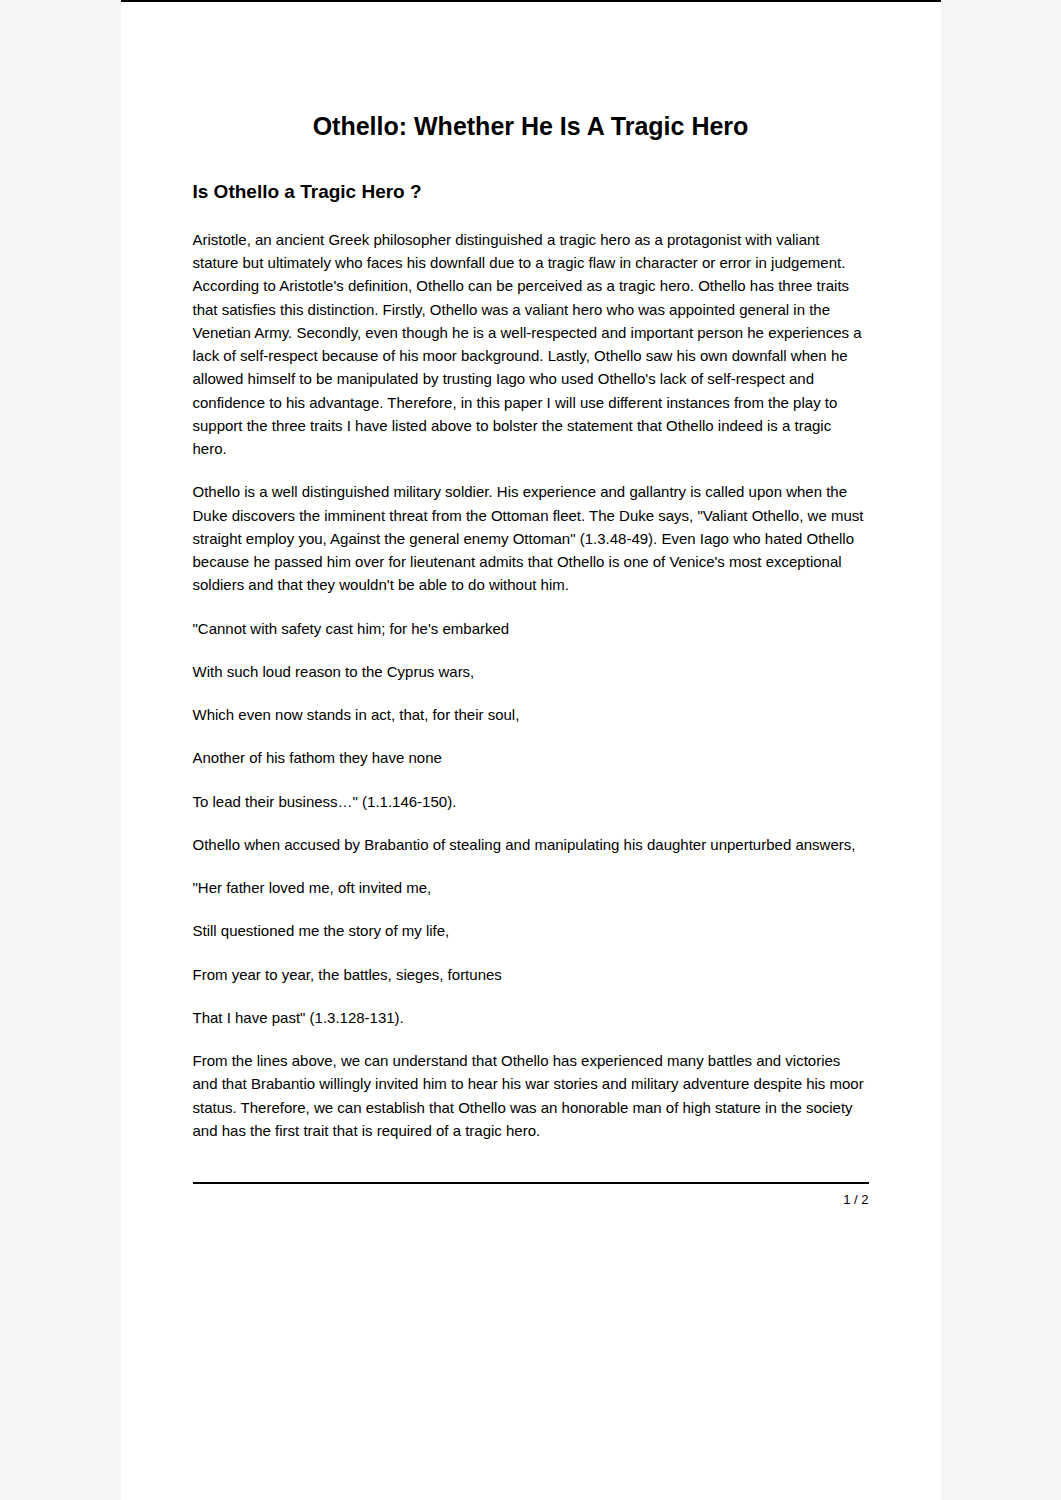Othello: Whether He Is A Tragic Hero
Is Othello a Tragic Hero ?
Aristotle, an ancient Greek philosopher distinguished a tragic hero as a protagonist with valiant stature but ultimately who faces his downfall due to a tragic flaw in character or error in judgement. According to Aristotle's definition, Othello can be perceived as a tragic hero. Othello has three traits that satisfies this distinction. Firstly, Othello was a valiant hero who was appointed general in the Venetian Army. Secondly, even though he is a well-respected and important person he experiences a lack of self-respect because of his moor background. Lastly, Othello saw his own downfall when he allowed himself to be manipulated by trusting Iago who used Othello's lack of self-respect and confidence to his advantage. Therefore, in this paper I will use different instances from the play to support the three traits I have listed above to bolster the statement that Othello indeed is a tragic hero.
Othello is a well distinguished military soldier. His experience and gallantry is called upon when the Duke discovers the imminent threat from the Ottoman fleet. The Duke says, "Valiant Othello, we must straight employ you, Against the general enemy Ottoman" (1.3.48-49). Even Iago who hated Othello because he passed him over for lieutenant admits that Othello is one of Venice's most exceptional soldiers and that they wouldn't be able to do without him.
"Cannot with safety cast him; for he's embarked
With such loud reason to the Cyprus wars,
Which even now stands in act, that, for their soul,
Another of his fathom they have none
To lead their business…" (1.1.146-150).
Othello when accused by Brabantio of stealing and manipulating his daughter unperturbed answers,
"Her father loved me, oft invited me,
Still questioned me the story of my life,
From year to year, the battles, sieges, fortunes
That I have past" (1.3.128-131).
From the lines above, we can understand that Othello has experienced many battles and victories and that Brabantio willingly invited him to hear his war stories and military adventure despite his moor status. Therefore, we can establish that Othello was an honorable man of high stature in the society and has the first trait that is required of a tragic hero.
1 / 2